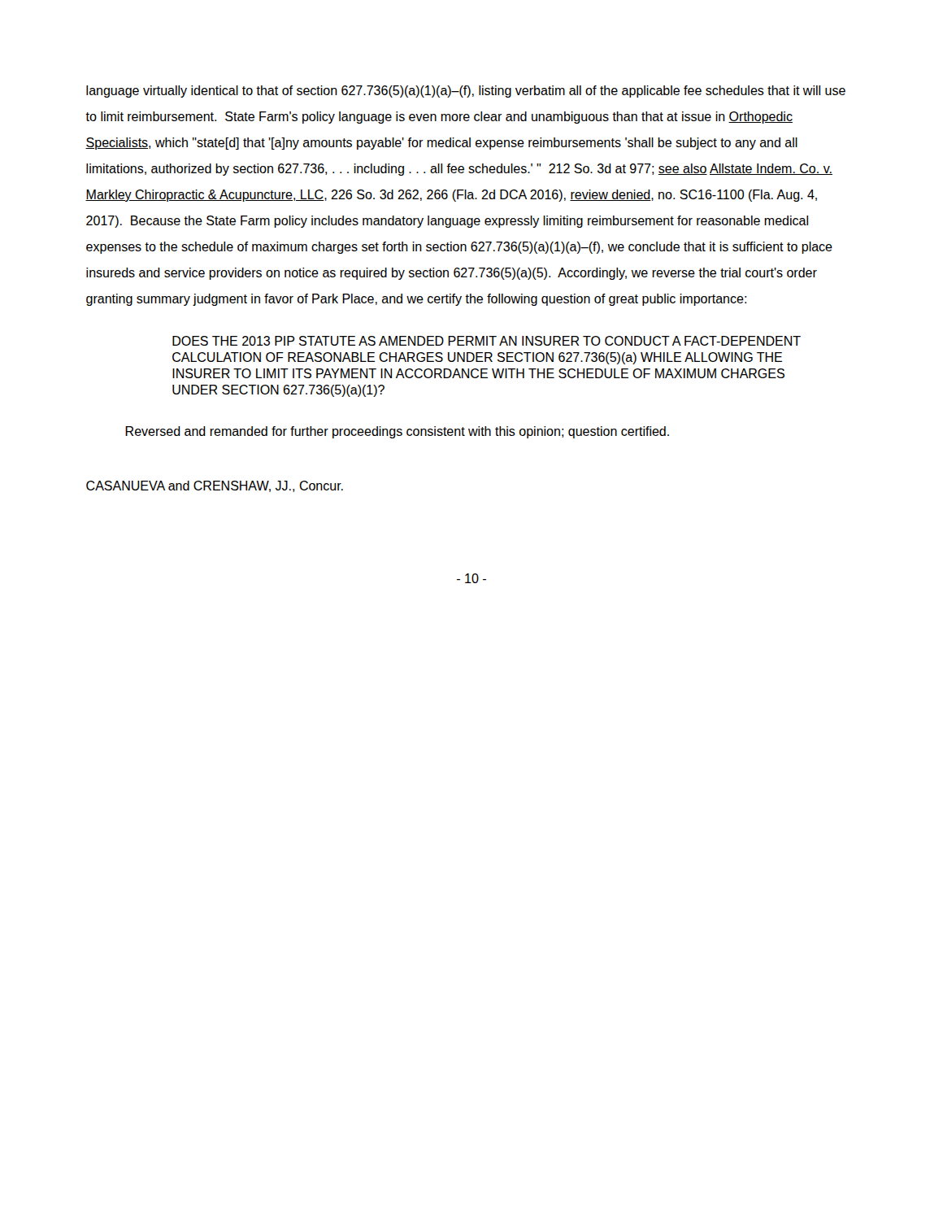language virtually identical to that of section 627.736(5)(a)(1)(a)–(f), listing verbatim all of the applicable fee schedules that it will use to limit reimbursement. State Farm's policy language is even more clear and unambiguous than that at issue in Orthopedic Specialists, which "state[d] that '[a]ny amounts payable' for medical expense reimbursements 'shall be subject to any and all limitations, authorized by section 627.736, . . . including . . . all fee schedules.' " 212 So. 3d at 977; see also Allstate Indem. Co. v. Markley Chiropractic & Acupuncture, LLC, 226 So. 3d 262, 266 (Fla. 2d DCA 2016), review denied, no. SC16-1100 (Fla. Aug. 4, 2017). Because the State Farm policy includes mandatory language expressly limiting reimbursement for reasonable medical expenses to the schedule of maximum charges set forth in section 627.736(5)(a)(1)(a)–(f), we conclude that it is sufficient to place insureds and service providers on notice as required by section 627.736(5)(a)(5). Accordingly, we reverse the trial court's order granting summary judgment in favor of Park Place, and we certify the following question of great public importance:
DOES THE 2013 PIP STATUTE AS AMENDED PERMIT AN INSURER TO CONDUCT A FACT-DEPENDENT CALCULATION OF REASONABLE CHARGES UNDER SECTION 627.736(5)(a) WHILE ALLOWING THE INSURER TO LIMIT ITS PAYMENT IN ACCORDANCE WITH THE SCHEDULE OF MAXIMUM CHARGES UNDER SECTION 627.736(5)(a)(1)?
Reversed and remanded for further proceedings consistent with this opinion; question certified.
CASANUEVA and CRENSHAW, JJ., Concur.
- 10 -